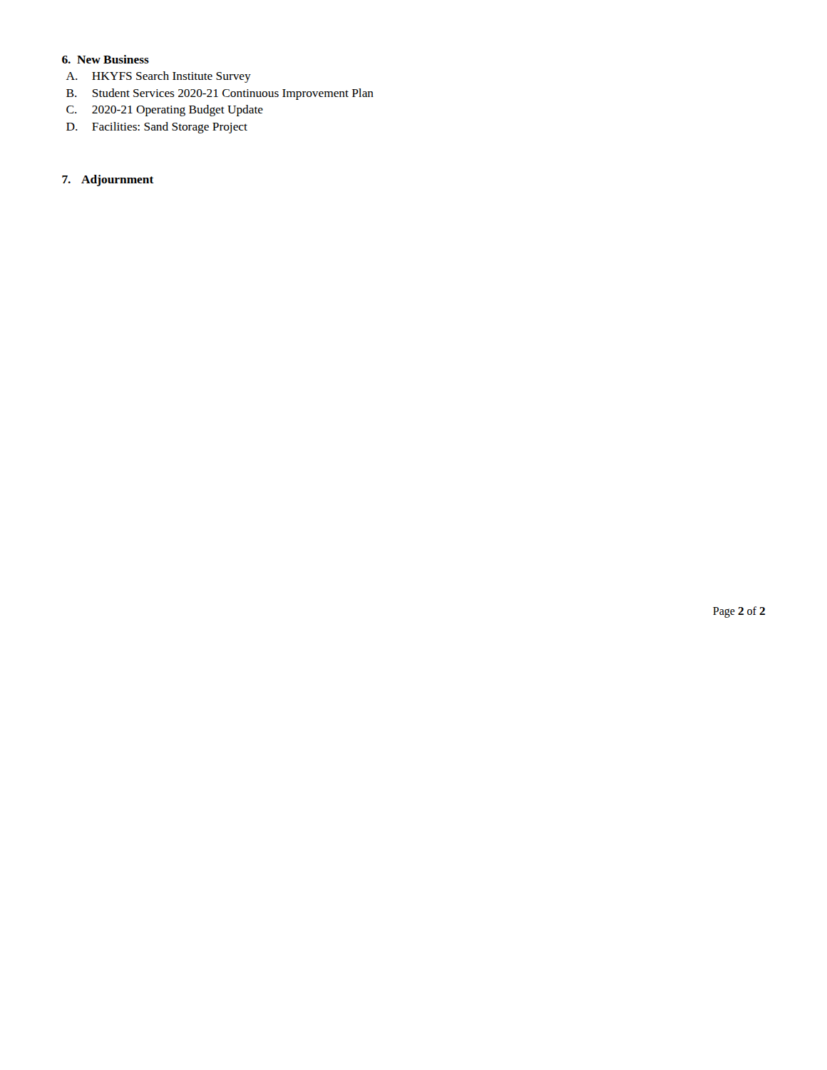6. New Business
A. HKYFS Search Institute Survey
B. Student Services 2020-21 Continuous Improvement Plan
C. 2020-21 Operating Budget Update
D. Facilities: Sand Storage Project
7. Adjournment
Page 2 of 2